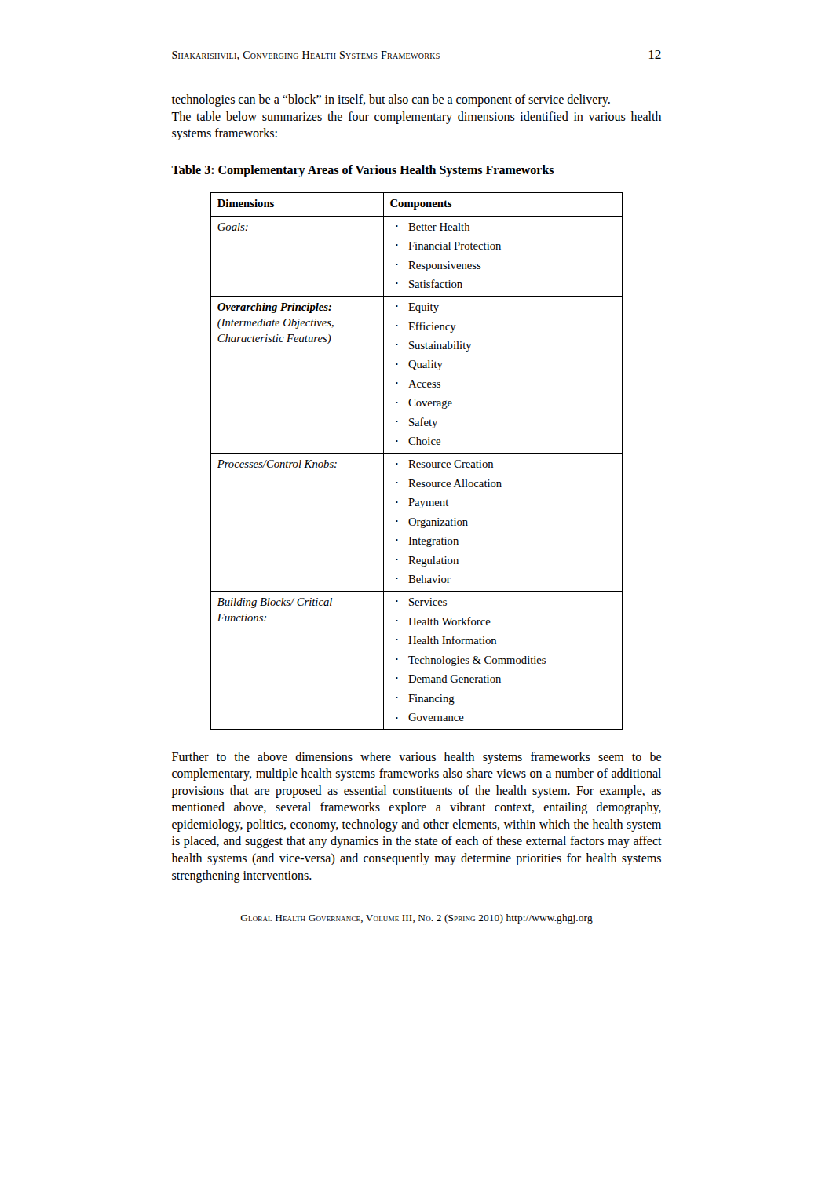Shakarishvili, Converging Health Systems Frameworks 12
technologies can be a “block” in itself, but also can be a component of service delivery.
The table below summarizes the four complementary dimensions identified in various health systems frameworks:
Table 3: Complementary Areas of Various Health Systems Frameworks
| Dimensions | Components |
| --- | --- |
| Goals: | Better Health Financial Protection Responsiveness Satisfaction |
| Overarching Principles: (Intermediate Objectives, Characteristic Features) | Equity Efficiency Sustainability Quality Access Coverage Safety Choice |
| Processes/Control Knobs: | Resource Creation Resource Allocation Payment Organization Integration Regulation Behavior |
| Building Blocks/ Critical Functions: | Services Health Workforce Health Information Technologies & Commodities Demand Generation Financing Governance |
Further to the above dimensions where various health systems frameworks seem to be complementary, multiple health systems frameworks also share views on a number of additional provisions that are proposed as essential constituents of the health system. For example, as mentioned above, several frameworks explore a vibrant context, entailing demography, epidemiology, politics, economy, technology and other elements, within which the health system is placed, and suggest that any dynamics in the state of each of these external factors may affect health systems (and vice-versa) and consequently may determine priorities for health systems strengthening interventions.
Global Health Governance, Volume III, No. 2 (Spring 2010) http://www.ghgj.org